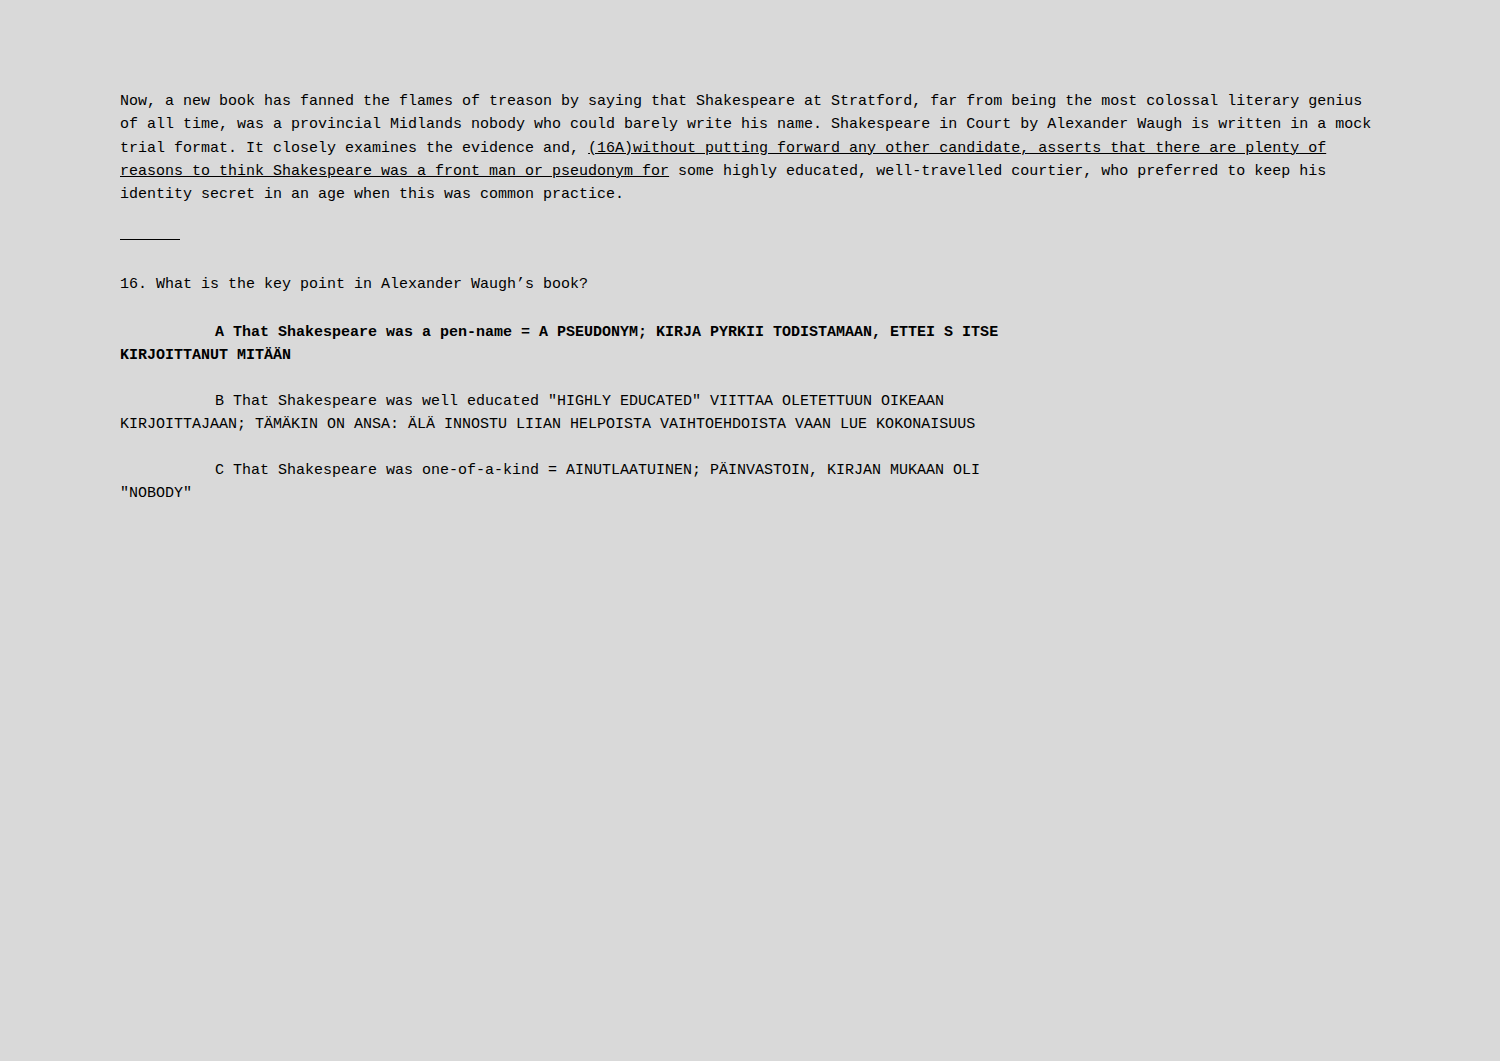Now, a new book has fanned the flames of treason by saying that Shakespeare at Stratford, far from being the most colossal literary genius of all time, was a provincial Midlands nobody who could barely write his name. Shakespeare in Court by Alexander Waugh is written in a mock trial format. It closely examines the evidence and, (16A)without putting forward any other candidate, asserts that there are plenty of reasons to think Shakespeare was a front man or pseudonym for some highly educated, well-travelled courtier, who preferred to keep his identity secret in an age when this was common practice.
16. What is the key point in Alexander Waugh’s book?
A That Shakespeare was a pen-name = A PSEUDONYM; KIRJA PYRKII TODISTAMAAN, ETTEI S ITSE KIRJOITTANUT MITÄÄN
B That Shakespeare was well educated "HIGHLY EDUCATED" VIITTAA OLETETTUUN OIKEAAN KIRJOITTAJAAN; TÄMÄKIN ON ANSA: ÄLÄ INNOSTU LIIAN HELPOISTA VAIHTOEHDOISTA VAAN LUE KOKONAISUUS
C That Shakespeare was one-of-a-kind = AINUTLAATUINEN; PÄINVASTOIN, KIRJAN MUKAAN OLI "NOBODY"